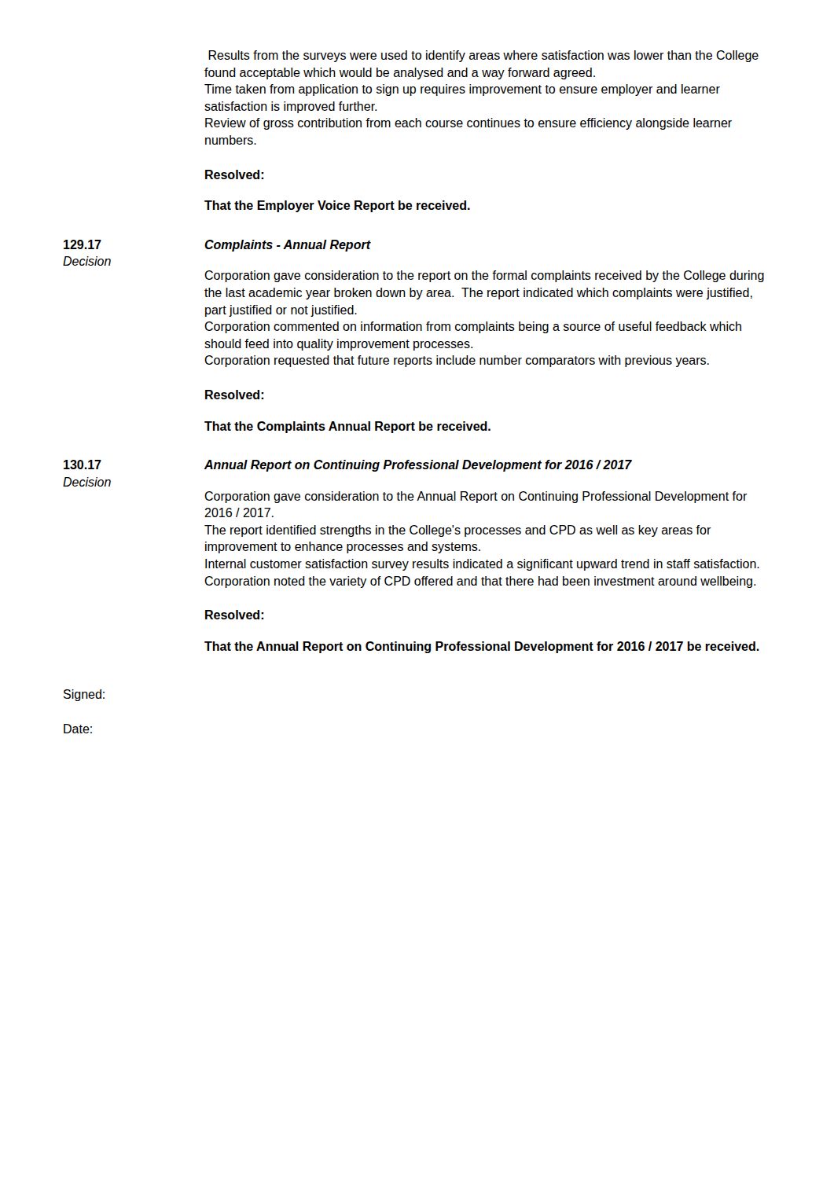Results from the surveys were used to identify areas where satisfaction was lower than the College found acceptable which would be analysed and a way forward agreed.
Time taken from application to sign up requires improvement to ensure employer and learner satisfaction is improved further.
Review of gross contribution from each course continues to ensure efficiency alongside learner numbers.
Resolved:
That the Employer Voice Report be received.
129.17
Decision
Complaints - Annual Report
Corporation gave consideration to the report on the formal complaints received by the College during the last academic year broken down by area. The report indicated which complaints were justified, part justified or not justified.
Corporation commented on information from complaints being a source of useful feedback which should feed into quality improvement processes.
Corporation requested that future reports include number comparators with previous years.
Resolved:
That the Complaints Annual Report be received.
130.17
Decision
Annual Report on Continuing Professional Development for 2016 / 2017
Corporation gave consideration to the Annual Report on Continuing Professional Development for 2016 / 2017.
The report identified strengths in the College's processes and CPD as well as key areas for improvement to enhance processes and systems.
Internal customer satisfaction survey results indicated a significant upward trend in staff satisfaction.
Corporation noted the variety of CPD offered and that there had been investment around wellbeing.
Resolved:
That the Annual Report on Continuing Professional Development for 2016 / 2017 be received.
Signed:
Date: